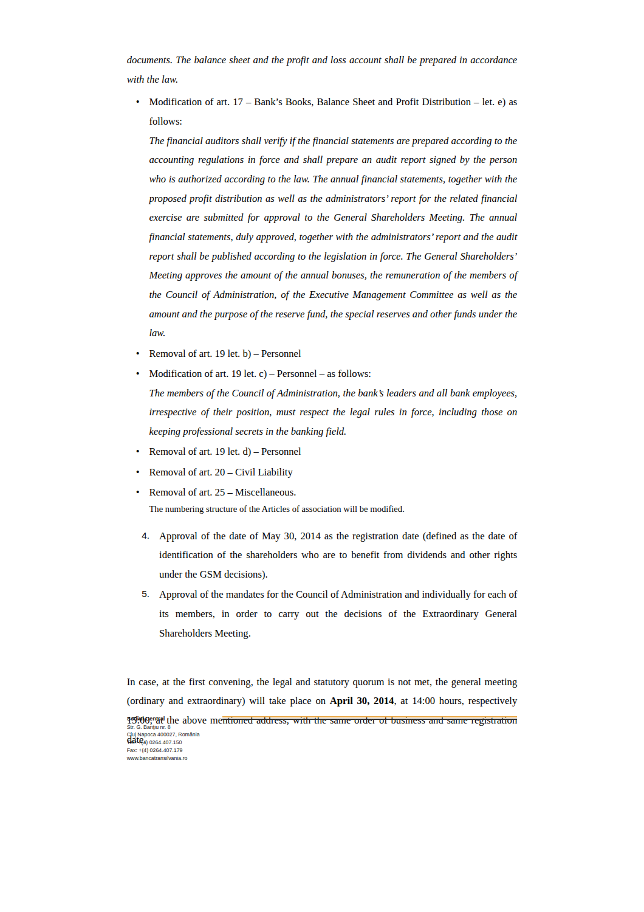documents. The balance sheet and the profit and loss account shall be prepared in accordance with the law.
Modification of art. 17 – Bank’s Books, Balance Sheet and Profit Distribution – let. e) as follows:
The financial auditors shall verify if the financial statements are prepared according to the accounting regulations in force and shall prepare an audit report signed by the person who is authorized according to the law. The annual financial statements, together with the proposed profit distribution as well as the administrators’ report for the related financial exercise are submitted for approval to the General Shareholders Meeting. The annual financial statements, duly approved, together with the administrators’ report and the audit report shall be published according to the legislation in force. The General Shareholders’ Meeting approves the amount of the annual bonuses, the remuneration of the members of the Council of Administration, of the Executive Management Committee as well as the amount and the purpose of the reserve fund, the special reserves and other funds under the law.
Removal of art. 19 let. b) – Personnel
Modification of art. 19 let. c) – Personnel – as follows:
The members of the Council of Administration, the bank’s leaders and all bank employees, irrespective of their position, must respect the legal rules in force, including those on keeping professional secrets in the banking field.
Removal of art. 19 let. d) – Personnel
Removal of art. 20 – Civil Liability
Removal of art. 25 – Miscellaneous.
The numbering structure of the Articles of association will be modified.
Approval of the date of May 30, 2014 as the registration date (defined as the date of identification of the shareholders who are to benefit from dividends and other rights under the GSM decisions).
Approval of the mandates for the Council of Administration and individually for each of its members, in order to carry out the decisions of the Extraordinary General Shareholders Meeting.
In case, at the first convening, the legal and statutory quorum is not met, the general meeting (ordinary and extraordinary) will take place on April 30, 2014, at 14:00 hours, respectively 15:00, at the above mentioned address, with the same order of business and same registration date.
Sediul Central
Str. G. Bariţiu nr. 8
Cluj Napoca 400027, România
Tel.: +(4) 0264.407.150
Fax: +(4) 0264.407.179
www.bancatransilvania.ro